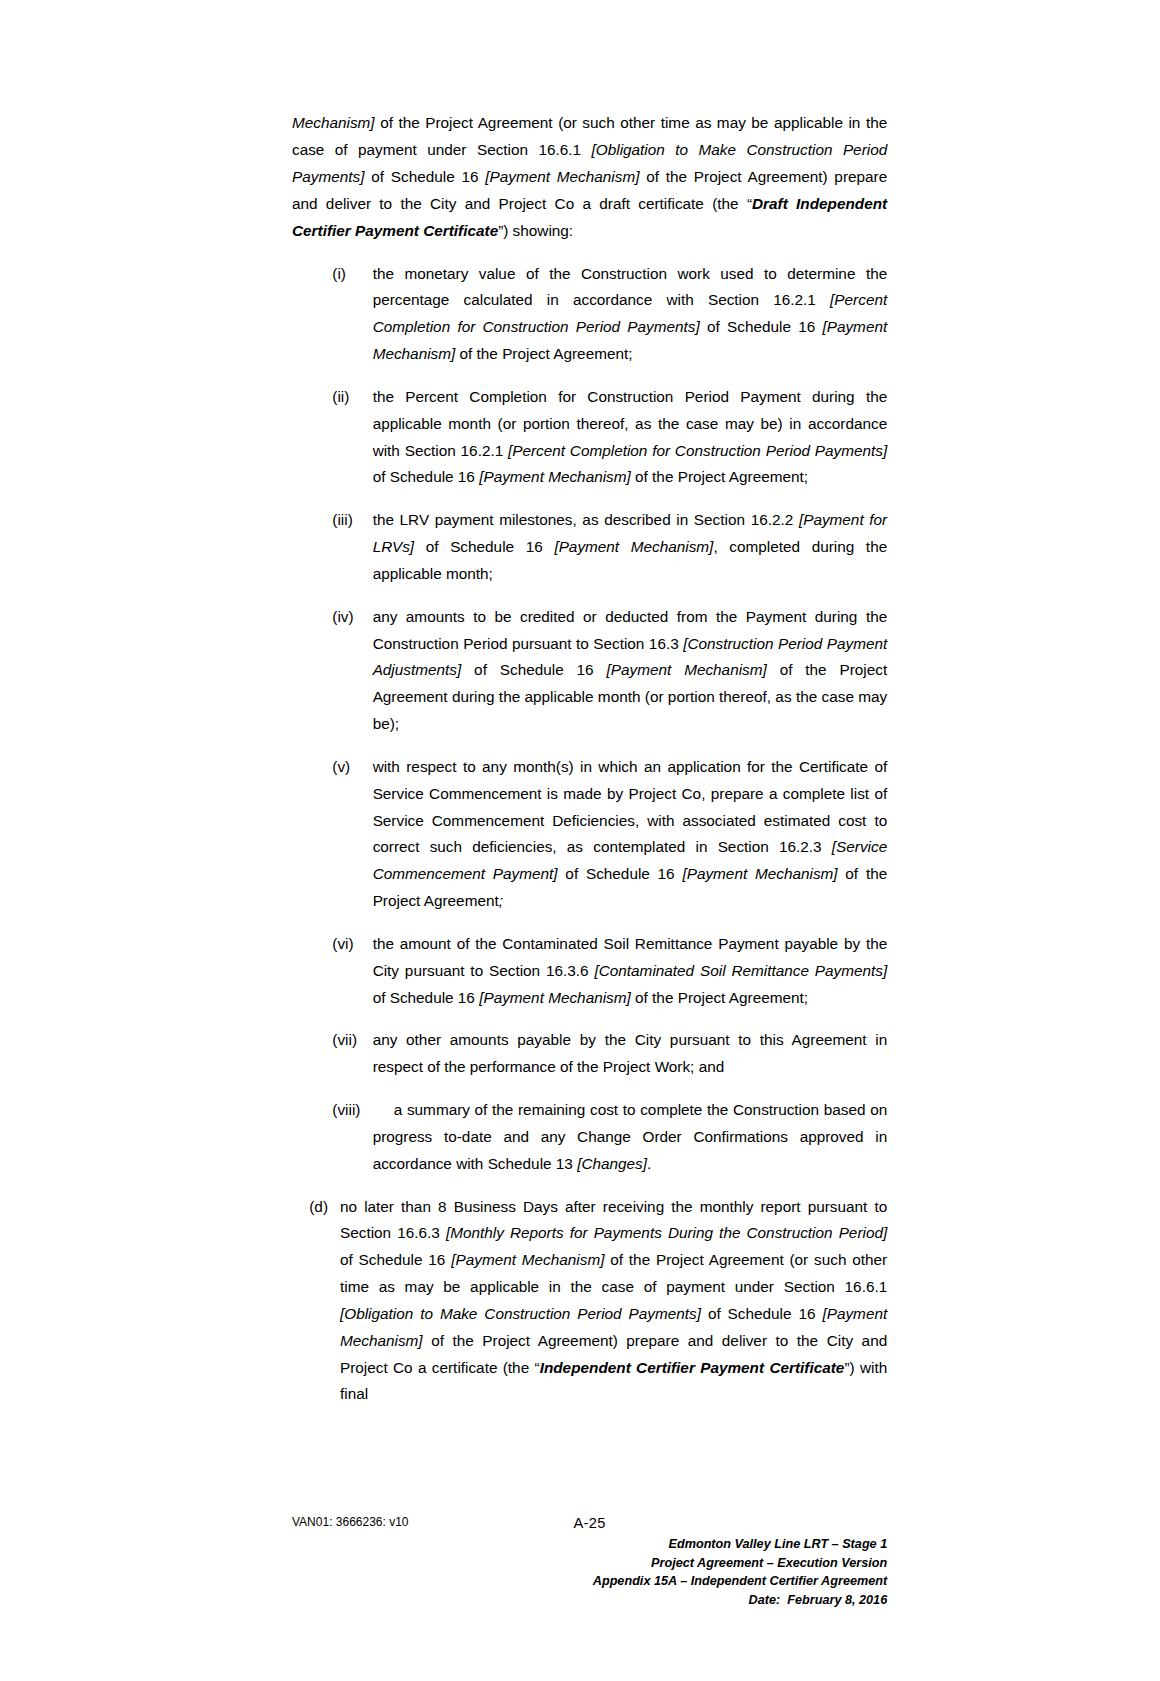Mechanism] of the Project Agreement (or such other time as may be applicable in the case of payment under Section 16.6.1 [Obligation to Make Construction Period Payments] of Schedule 16 [Payment Mechanism] of the Project Agreement) prepare and deliver to the City and Project Co a draft certificate (the “Draft Independent Certifier Payment Certificate”) showing:
(i) the monetary value of the Construction work used to determine the percentage calculated in accordance with Section 16.2.1 [Percent Completion for Construction Period Payments] of Schedule 16 [Payment Mechanism] of the Project Agreement;
(ii) the Percent Completion for Construction Period Payment during the applicable month (or portion thereof, as the case may be) in accordance with Section 16.2.1 [Percent Completion for Construction Period Payments] of Schedule 16 [Payment Mechanism] of the Project Agreement;
(iii) the LRV payment milestones, as described in Section 16.2.2 [Payment for LRVs] of Schedule 16 [Payment Mechanism], completed during the applicable month;
(iv) any amounts to be credited or deducted from the Payment during the Construction Period pursuant to Section 16.3 [Construction Period Payment Adjustments] of Schedule 16 [Payment Mechanism] of the Project Agreement during the applicable month (or portion thereof, as the case may be);
(v) with respect to any month(s) in which an application for the Certificate of Service Commencement is made by Project Co, prepare a complete list of Service Commencement Deficiencies, with associated estimated cost to correct such deficiencies, as contemplated in Section 16.2.3 [Service Commencement Payment] of Schedule 16 [Payment Mechanism] of the Project Agreement;
(vi) the amount of the Contaminated Soil Remittance Payment payable by the City pursuant to Section 16.3.6 [Contaminated Soil Remittance Payments] of Schedule 16 [Payment Mechanism] of the Project Agreement;
(vii) any other amounts payable by the City pursuant to this Agreement in respect of the performance of the Project Work; and
(viii) a summary of the remaining cost to complete the Construction based on progress to-date and any Change Order Confirmations approved in accordance with Schedule 13 [Changes].
(d) no later than 8 Business Days after receiving the monthly report pursuant to Section 16.6.3 [Monthly Reports for Payments During the Construction Period] of Schedule 16 [Payment Mechanism] of the Project Agreement (or such other time as may be applicable in the case of payment under Section 16.6.1 [Obligation to Make Construction Period Payments] of Schedule 16 [Payment Mechanism] of the Project Agreement) prepare and deliver to the City and Project Co a certificate (the “Independent Certifier Payment Certificate”) with final
VAN01: 3666236: v10
A-25
Edmonton Valley Line LRT – Stage 1
Project Agreement – Execution Version
Appendix 15A – Independent Certifier Agreement
Date: February 8, 2016